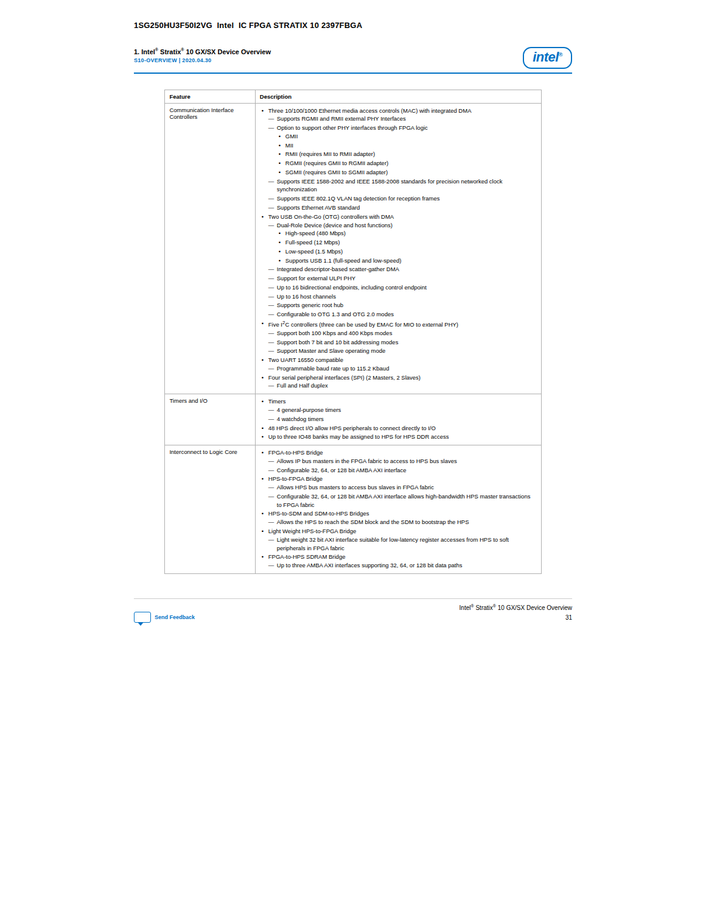1SG250HU3F50I2VG Intel IC FPGA STRATIX 10 2397FBGA
1. Intel® Stratix® 10 GX/SX Device Overview
S10-OVERVIEW | 2020.04.30
intel®
| Feature | Description |
| --- | --- |
| Communication Interface Controllers | Three 10/100/1000 Ethernet media access controls (MAC) with integrated DMA Supports RGMII and RMII external PHY Interfaces Option to support other PHY interfaces through FPGA logic GMII MII RMII (requires MII to RMII adapter) RGMII (requires GMII to RGMII adapter) SGMII (requires GMII to SGMII adapter) Supports IEEE 1588-2002 and IEEE 1588-2008 standards for precision networked clock synchronization Supports IEEE 802.1Q VLAN tag detection for reception frames Supports Ethernet AVB standard Two USB On-the-Go (OTG) controllers with DMA Dual-Role Device (device and host functions) High-speed (480 Mbps) Full-speed (12 Mbps) Low-speed (1.5 Mbps) Supports USB 1.1 (full-speed and low-speed) Integrated descriptor-based scatter-gather DMA Support for external ULPI PHY Up to 16 bidirectional endpoints, including control endpoint Up to 16 host channels Supports generic root hub Configurable to OTG 1.3 and OTG 2.0 modes Five I 2 C controllers (three can be used by EMAC for MIO to external PHY) Support both 100 Kbps and 400 Kbps modes Support both 7 bit and 10 bit addressing modes Support Master and Slave operating mode Two UART 16550 compatible Programmable baud rate up to 115.2 Kbaud Four serial peripheral interfaces (SPI) (2 Masters, 2 Slaves) Full and Half duplex |
| Timers and I/O | Timers 4 general-purpose timers 4 watchdog timers 48 HPS direct I/O allow HPS peripherals to connect directly to I/O Up to three IO48 banks may be assigned to HPS for HPS DDR access |
| Interconnect to Logic Core | FPGA-to-HPS Bridge Allows IP bus masters in the FPGA fabric to access to HPS bus slaves Configurable 32, 64, or 128 bit AMBA AXI interface HPS-to-FPGA Bridge Allows HPS bus masters to access bus slaves in FPGA fabric Configurable 32, 64, or 128 bit AMBA AXI interface allows high-bandwidth HPS master transactions to FPGA fabric HPS-to-SDM and SDM-to-HPS Bridges Allows the HPS to reach the SDM block and the SDM to bootstrap the HPS Light Weight HPS-to-FPGA Bridge Light weight 32 bit AXI interface suitable for low-latency register accesses from HPS to soft peripherals in FPGA fabric FPGA-to-HPS SDRAM Bridge Up to three AMBA AXI interfaces supporting 32, 64, or 128 bit data paths |
Send Feedback
Intel® Stratix® 10 GX/SX Device Overview
31